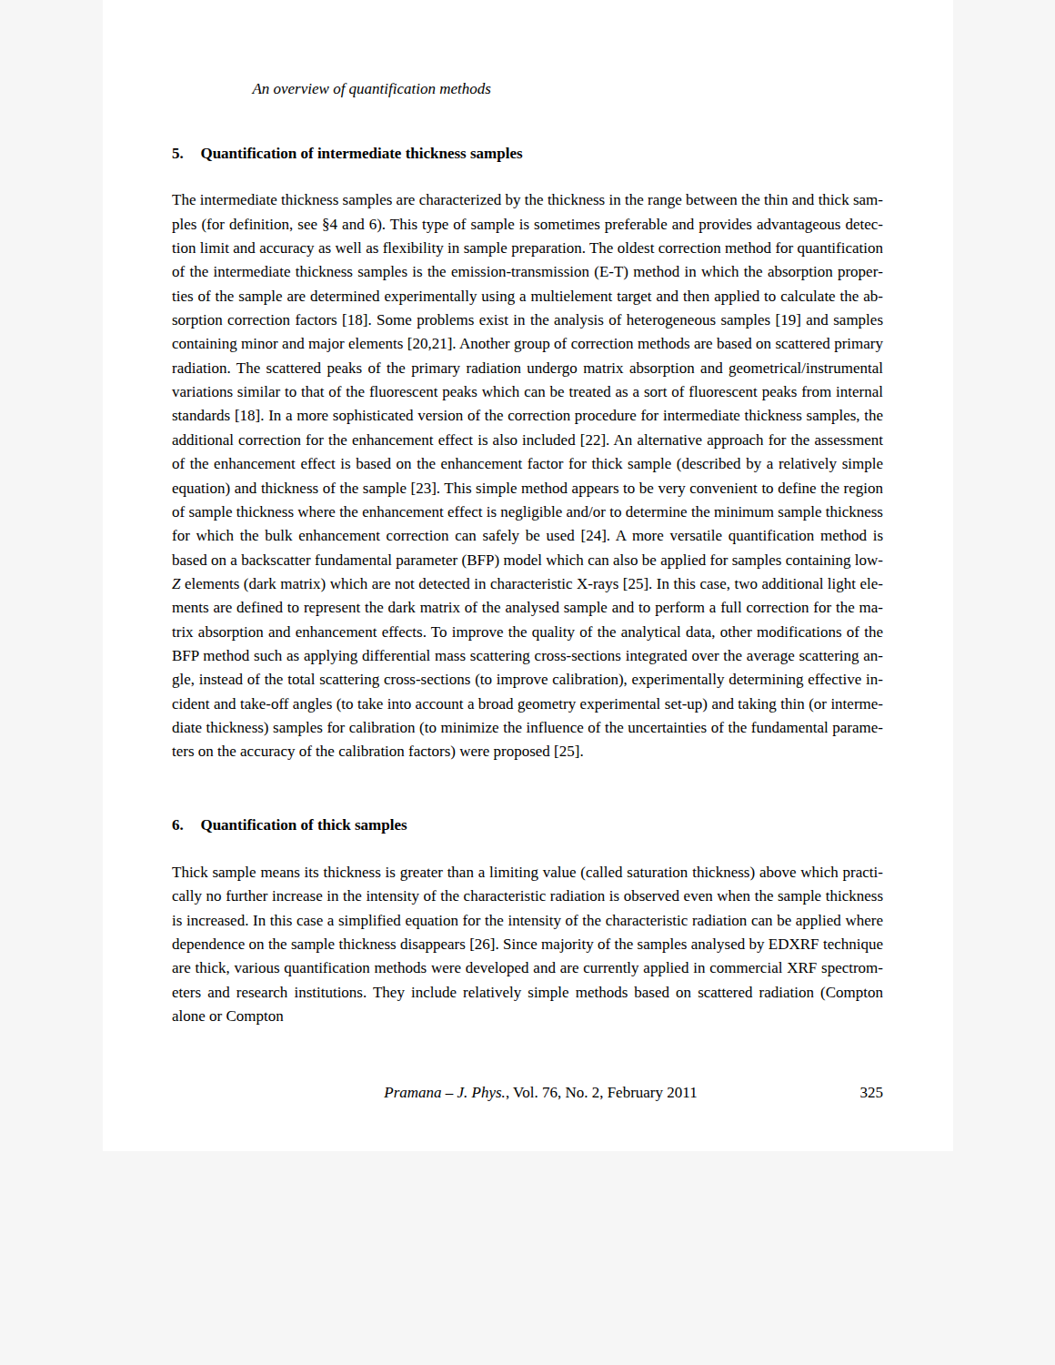An overview of quantification methods
5. Quantification of intermediate thickness samples
The intermediate thickness samples are characterized by the thickness in the range between the thin and thick samples (for definition, see §4 and 6). This type of sample is sometimes preferable and provides advantageous detection limit and accuracy as well as flexibility in sample preparation. The oldest correction method for quantification of the intermediate thickness samples is the emission-transmission (E-T) method in which the absorption properties of the sample are determined experimentally using a multielement target and then applied to calculate the absorption correction factors [18]. Some problems exist in the analysis of heterogeneous samples [19] and samples containing minor and major elements [20,21]. Another group of correction methods are based on scattered primary radiation. The scattered peaks of the primary radiation undergo matrix absorption and geometrical/instrumental variations similar to that of the fluorescent peaks which can be treated as a sort of fluorescent peaks from internal standards [18]. In a more sophisticated version of the correction procedure for intermediate thickness samples, the additional correction for the enhancement effect is also included [22]. An alternative approach for the assessment of the enhancement effect is based on the enhancement factor for thick sample (described by a relatively simple equation) and thickness of the sample [23]. This simple method appears to be very convenient to define the region of sample thickness where the enhancement effect is negligible and/or to determine the minimum sample thickness for which the bulk enhancement correction can safely be used [24]. A more versatile quantification method is based on a backscatter fundamental parameter (BFP) model which can also be applied for samples containing low-Z elements (dark matrix) which are not detected in characteristic X-rays [25]. In this case, two additional light elements are defined to represent the dark matrix of the analysed sample and to perform a full correction for the matrix absorption and enhancement effects. To improve the quality of the analytical data, other modifications of the BFP method such as applying differential mass scattering cross-sections integrated over the average scattering angle, instead of the total scattering cross-sections (to improve calibration), experimentally determining effective incident and take-off angles (to take into account a broad geometry experimental set-up) and taking thin (or intermediate thickness) samples for calibration (to minimize the influence of the uncertainties of the fundamental parameters on the accuracy of the calibration factors) were proposed [25].
6. Quantification of thick samples
Thick sample means its thickness is greater than a limiting value (called saturation thickness) above which practically no further increase in the intensity of the characteristic radiation is observed even when the sample thickness is increased. In this case a simplified equation for the intensity of the characteristic radiation can be applied where dependence on the sample thickness disappears [26]. Since majority of the samples analysed by EDXRF technique are thick, various quantification methods were developed and are currently applied in commercial XRF spectrometers and research institutions. They include relatively simple methods based on scattered radiation (Compton alone or Compton
Pramana – J. Phys., Vol. 76, No. 2, February 2011
325